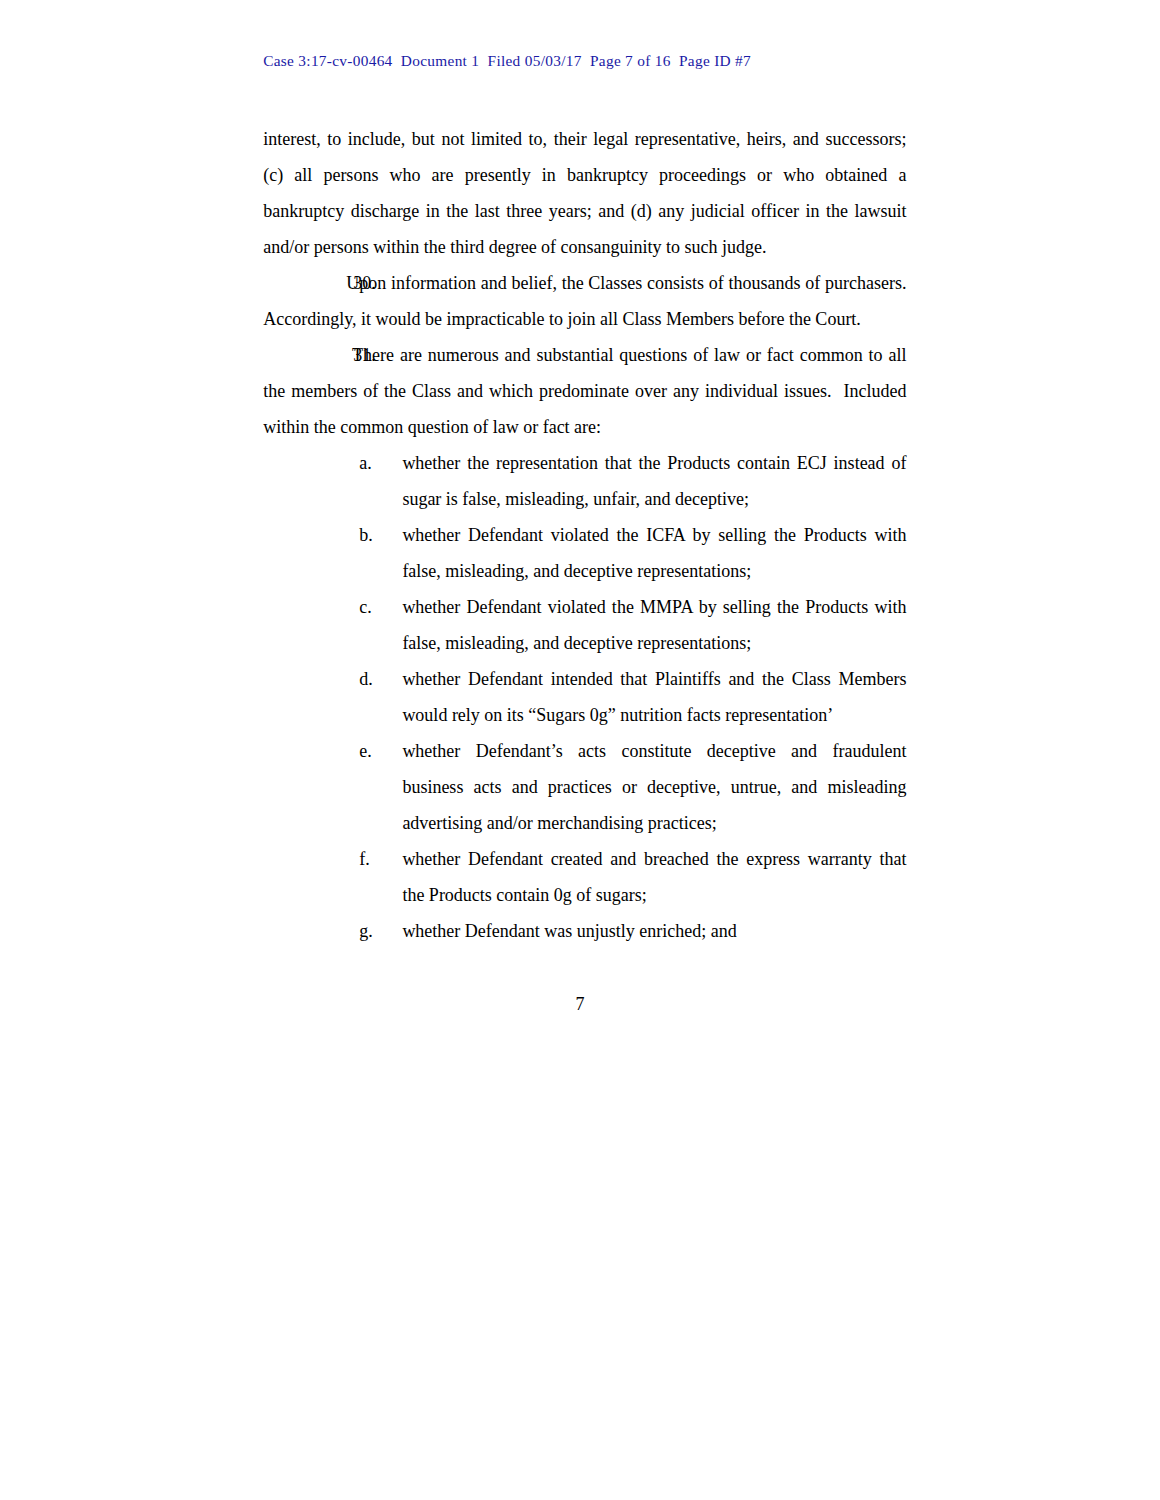Case 3:17-cv-00464 Document 1 Filed 05/03/17 Page 7 of 16 Page ID #7
interest, to include, but not limited to, their legal representative, heirs, and successors; (c) all persons who are presently in bankruptcy proceedings or who obtained a bankruptcy discharge in the last three years; and (d) any judicial officer in the lawsuit and/or persons within the third degree of consanguinity to such judge.
30. Upon information and belief, the Classes consists of thousands of purchasers. Accordingly, it would be impracticable to join all Class Members before the Court.
31. There are numerous and substantial questions of law or fact common to all the members of the Class and which predominate over any individual issues. Included within the common question of law or fact are:
a. whether the representation that the Products contain ECJ instead of sugar is false, misleading, unfair, and deceptive;
b. whether Defendant violated the ICFA by selling the Products with false, misleading, and deceptive representations;
c. whether Defendant violated the MMPA by selling the Products with false, misleading, and deceptive representations;
d. whether Defendant intended that Plaintiffs and the Class Members would rely on its “Sugars 0g” nutrition facts representation’
e. whether Defendant’s acts constitute deceptive and fraudulent business acts and practices or deceptive, untrue, and misleading advertising and/or merchandising practices;
f. whether Defendant created and breached the express warranty that the Products contain 0g of sugars;
g. whether Defendant was unjustly enriched; and
7